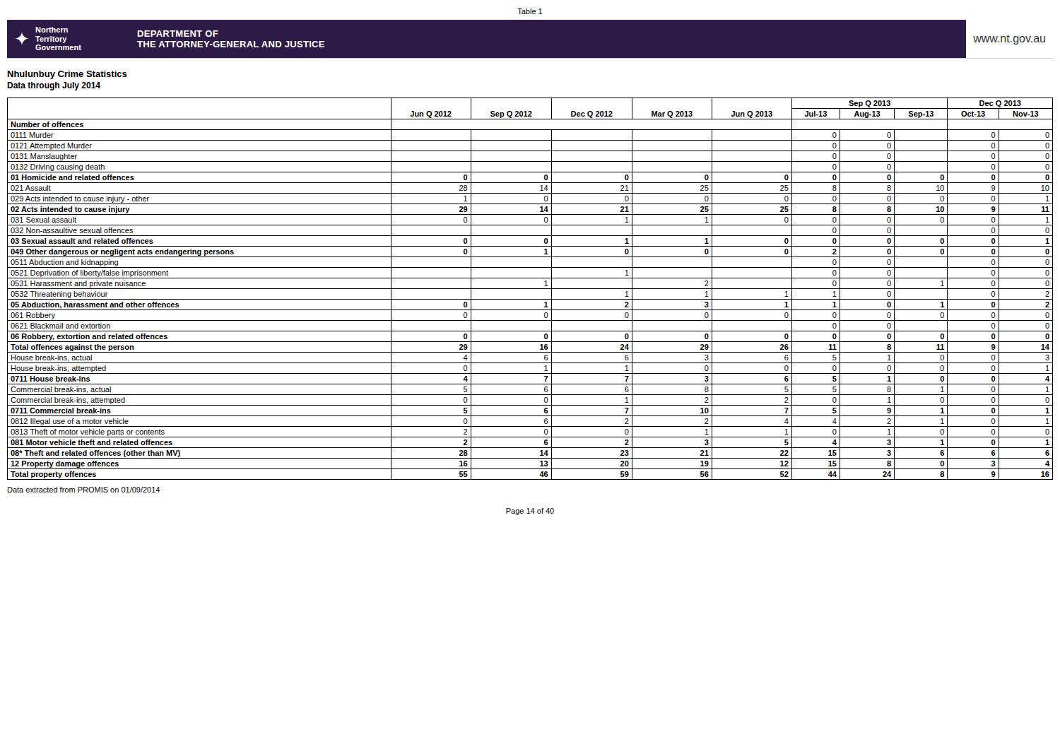Table 1
✦ Northern
Territory
Government
DEPARTMENT OF
THE ATTORNEY-GENERAL AND JUSTICE
www.nt.gov.au
Nhulunbuy Crime Statistics
Data through July 2014
| | Jun Q 2012 | Sep Q 2012 | Dec Q 2012 | Mar Q 2013 | Jun Q 2013 | Sep Q 2013 | Dec Q 2013 |
| --- | --- | --- | --- | --- | --- | --- | --- |
| Jul-13 | Aug-13 | Sep-13 | Oct-13 | Nov-13 |
| Number of offences | | | |
| 0111 Murder | | | | | | 0 | 0 | | 0 | 0 |
| 0121 Attempted Murder | | | | | | 0 | 0 | | 0 | 0 |
| 0131 Manslaughter | | | | | | 0 | 0 | | 0 | 0 |
| 0132 Driving causing death | | | | | | 0 | 0 | | 0 | 0 |
| 01 Homicide and related offences | 0 | 0 | 0 | 0 | 0 | 0 | 0 | 0 | 0 | 0 |
| 021 Assault | 28 | 14 | 21 | 25 | 25 | 8 | 8 | 10 | 9 | 10 |
| 029 Acts intended to cause injury - other | 1 | 0 | 0 | 0 | 0 | 0 | 0 | 0 | 0 | 1 |
| 02 Acts intended to cause injury | 29 | 14 | 21 | 25 | 25 | 8 | 8 | 10 | 9 | 11 |
| 031 Sexual assault | 0 | 0 | 1 | 1 | 0 | 0 | 0 | 0 | 0 | 1 |
| 032 Non-assaultive sexual offences | | | | | | 0 | 0 | | 0 | 0 |
| 03 Sexual assault and related offences | 0 | 0 | 1 | 1 | 0 | 0 | 0 | 0 | 0 | 1 |
| 049 Other dangerous or negligent acts endangering persons | 0 | 1 | 0 | 0 | 0 | 2 | 0 | 0 | 0 | 0 |
| 0511 Abduction and kidnapping | | | | | | 0 | 0 | | 0 | 0 |
| 0521 Deprivation of liberty/false imprisonment | | | 1 | | | 0 | 0 | | 0 | 0 |
| 0531 Harassment and private nuisance | | 1 | | 2 | | 0 | 0 | 1 | 0 | 0 |
| 0532 Threatening behaviour | | | 1 | 1 | 1 | 1 | 0 | | 0 | 2 |
| 05 Abduction, harassment and other offences | 0 | 1 | 2 | 3 | 1 | 1 | 0 | 1 | 0 | 2 |
| 061 Robbery | 0 | 0 | 0 | 0 | 0 | 0 | 0 | 0 | 0 | 0 |
| 0621 Blackmail and extortion | | | | | | 0 | 0 | | 0 | 0 |
| 06 Robbery, extortion and related offences | 0 | 0 | 0 | 0 | 0 | 0 | 0 | 0 | 0 | 0 |
| Total offences against the person | 29 | 16 | 24 | 29 | 26 | 11 | 8 | 11 | 9 | 14 |
| House break-ins, actual | 4 | 6 | 6 | 3 | 6 | 5 | 1 | 0 | 0 | 3 |
| House break-ins, attempted | 0 | 1 | 1 | 0 | 0 | 0 | 0 | 0 | 0 | 1 |
| 0711 House break-ins | 4 | 7 | 7 | 3 | 6 | 5 | 1 | 0 | 0 | 4 |
| Commercial break-ins, actual | 5 | 6 | 6 | 8 | 5 | 5 | 8 | 1 | 0 | 1 |
| Commercial break-ins, attempted | 0 | 0 | 1 | 2 | 2 | 0 | 1 | 0 | 0 | 0 |
| 0711 Commercial break-ins | 5 | 6 | 7 | 10 | 7 | 5 | 9 | 1 | 0 | 1 |
| 0812 Illegal use of a motor vehicle | 0 | 6 | 2 | 2 | 4 | 4 | 2 | 1 | 0 | 1 |
| 0813 Theft of motor vehicle parts or contents | 2 | 0 | 0 | 1 | 1 | 0 | 1 | 0 | 0 | 0 |
| 081 Motor vehicle theft and related offences | 2 | 6 | 2 | 3 | 5 | 4 | 3 | 1 | 0 | 1 |
| 08* Theft and related offences (other than MV) | 28 | 14 | 23 | 21 | 22 | 15 | 3 | 6 | 6 | 6 |
| 12 Property damage offences | 16 | 13 | 20 | 19 | 12 | 15 | 8 | 0 | 3 | 4 |
| Total property offences | 55 | 46 | 59 | 56 | 52 | 44 | 24 | 8 | 9 | 16 |
Data extracted from PROMIS on 01/09/2014
Page 14 of 40